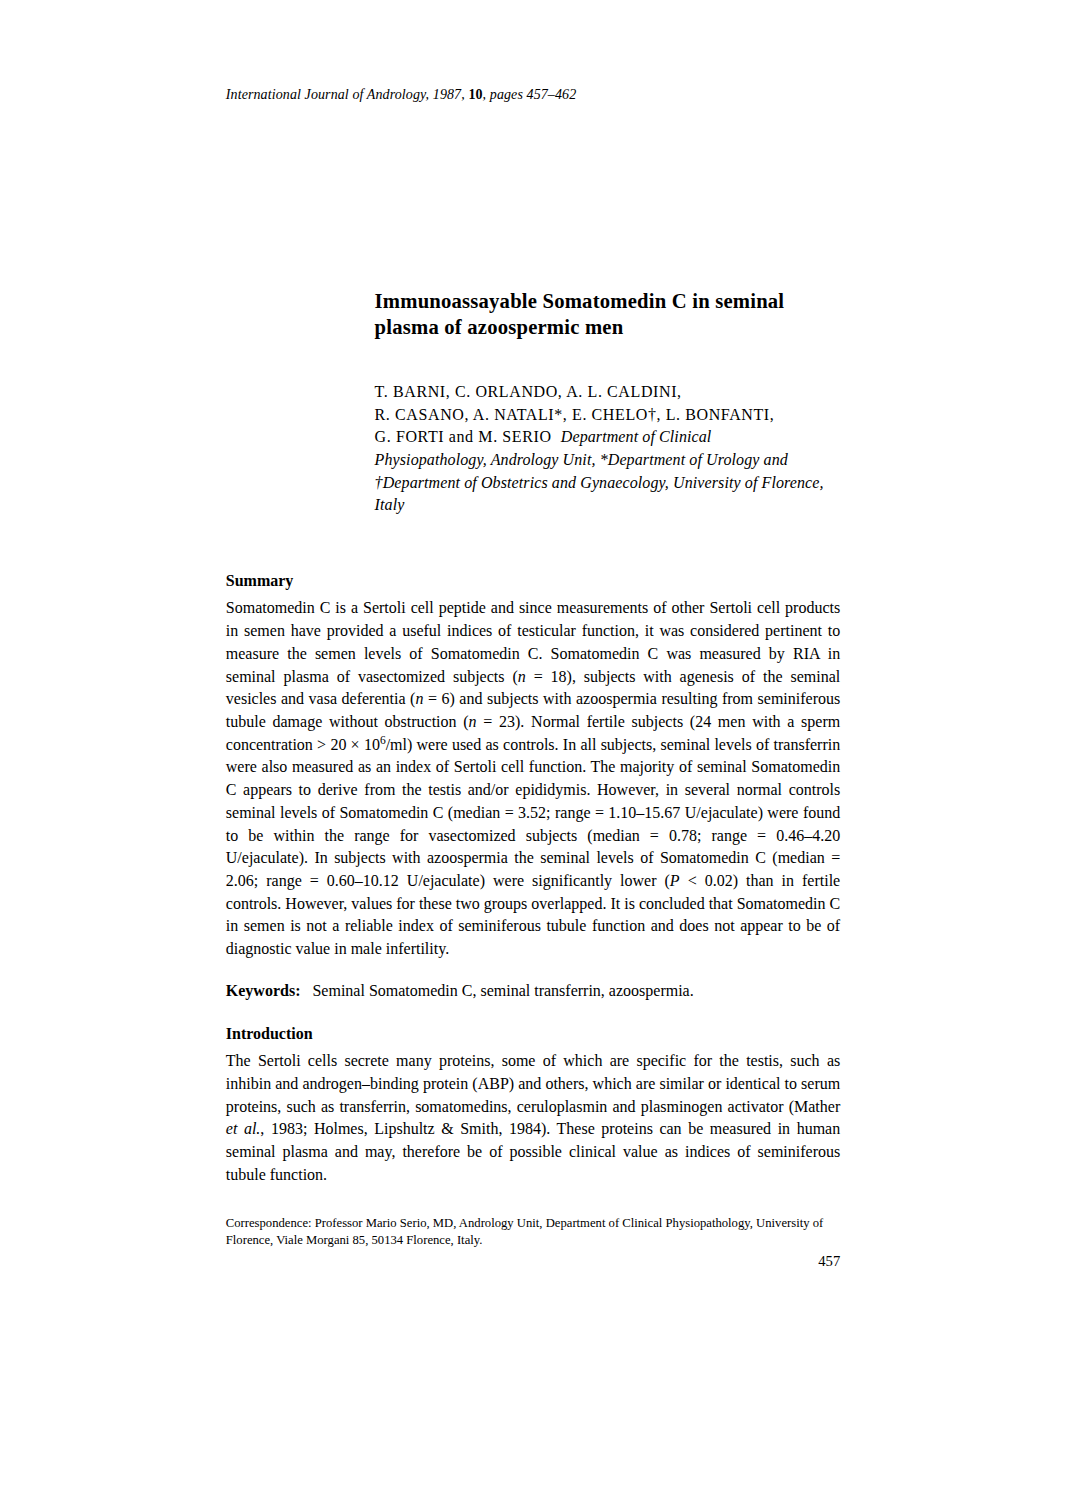International Journal of Andrology, 1987, 10, pages 457–462
Immunoassayable Somatomedin C in seminal
plasma of azoospermic men
T. BARNI, C. ORLANDO, A. L. CALDINI,
R. CASANO, A. NATALI*, E. CHELO†, L. BONFANTI,
G. FORTI and M. SERIO Department of Clinical
Physiopathology, Andrology Unit, *Department of Urology and
†Department of Obstetrics and Gynaecology, University of Florence,
Italy
Summary
Somatomedin C is a Sertoli cell peptide and since measurements of other Sertoli cell products in semen have provided a useful indices of testicular function, it was considered pertinent to measure the semen levels of Somatomedin C. Somatomedin C was measured by RIA in seminal plasma of vasectomized subjects (n = 18), subjects with agenesis of the seminal vesicles and vasa deferentia (n = 6) and subjects with azoospermia resulting from seminiferous tubule damage without obstruction (n = 23). Normal fertile subjects (24 men with a sperm concentration > 20 × 106/ml) were used as controls. In all subjects, seminal levels of transferrin were also measured as an index of Sertoli cell function. The majority of seminal Somatomedin C appears to derive from the testis and/or epididymis. However, in several normal controls seminal levels of Somatomedin C (median = 3.52; range = 1.10–15.67 U/ejaculate) were found to be within the range for vasectomized subjects (median = 0.78; range = 0.46–4.20 U/ejaculate). In subjects with azoospermia the seminal levels of Somatomedin C (median = 2.06; range = 0.60–10.12 U/ejaculate) were significantly lower (P < 0.02) than in fertile controls. However, values for these two groups overlapped. It is concluded that Somatomedin C in semen is not a reliable index of seminiferous tubule function and does not appear to be of diagnostic value in male infertility.
Keywords: Seminal Somatomedin C, seminal transferrin, azoospermia.
Introduction
The Sertoli cells secrete many proteins, some of which are specific for the testis, such as inhibin and androgen–binding protein (ABP) and others, which are similar or identical to serum proteins, such as transferrin, somatomedins, ceruloplasmin and plasminogen activator (Mather et al., 1983; Holmes, Lipshultz & Smith, 1984). These proteins can be measured in human seminal plasma and may, therefore be of possible clinical value as indices of seminiferous tubule function.
Correspondence: Professor Mario Serio, MD, Andrology Unit, Department of Clinical Physiopathology, University of Florence, Viale Morgani 85, 50134 Florence, Italy.
457